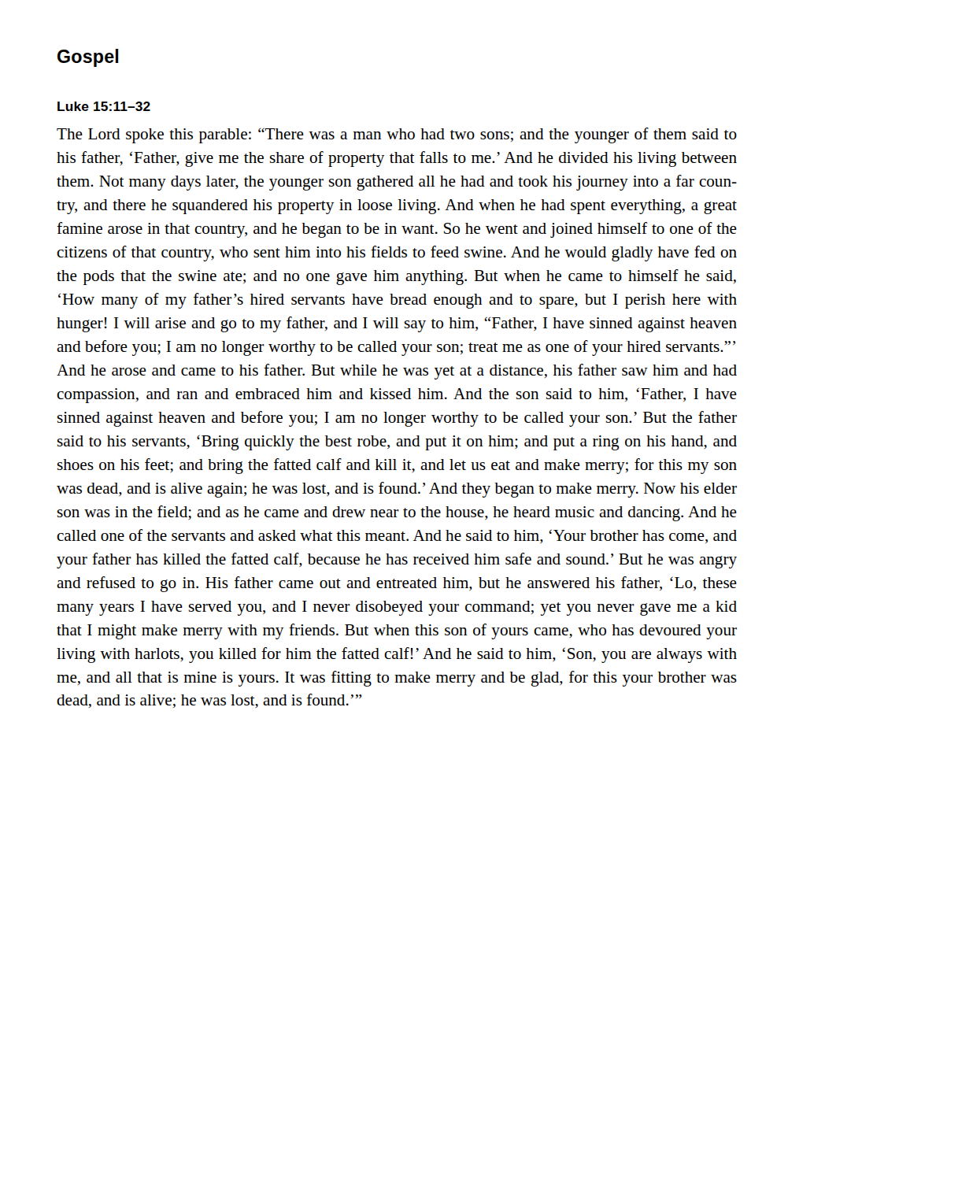Gospel
Luke 15:11–32
The Lord spoke this parable: “There was a man who had two sons; and the younger of them said to his father, ‘Father, give me the share of property that falls to me.’ And he divided his living between them. Not many days later, the younger son gathered all he had and took his journey into a far country, and there he squandered his property in loose living. And when he had spent everything, a great famine arose in that country, and he began to be in want. So he went and joined himself to one of the citizens of that country, who sent him into his fields to feed swine. And he would gladly have fed on the pods that the swine ate; and no one gave him anything. But when he came to himself he said, ‘How many of my father’s hired servants have bread enough and to spare, but I perish here with hunger! I will arise and go to my father, and I will say to him, “Father, I have sinned against heaven and before you; I am no longer worthy to be called your son; treat me as one of your hired servants.”’ And he arose and came to his father. But while he was yet at a distance, his father saw him and had compassion, and ran and embraced him and kissed him. And the son said to him, ‘Father, I have sinned against heaven and before you; I am no longer worthy to be called your son.’ But the father said to his servants, ‘Bring quickly the best robe, and put it on him; and put a ring on his hand, and shoes on his feet; and bring the fatted calf and kill it, and let us eat and make merry; for this my son was dead, and is alive again; he was lost, and is found.’ And they began to make merry. Now his elder son was in the field; and as he came and drew near to the house, he heard music and dancing. And he called one of the servants and asked what this meant. And he said to him, ‘Your brother has come, and your father has killed the fatted calf, because he has received him safe and sound.’ But he was angry and refused to go in. His father came out and entreated him, but he answered his father, ‘Lo, these many years I have served you, and I never disobeyed your command; yet you never gave me a kid that I might make merry with my friends. But when this son of yours came, who has devoured your living with harlots, you killed for him the fatted calf!’ And he said to him, ‘Son, you are always with me, and all that is mine is yours. It was fitting to make merry and be glad, for this your brother was dead, and is alive; he was lost, and is found.’”